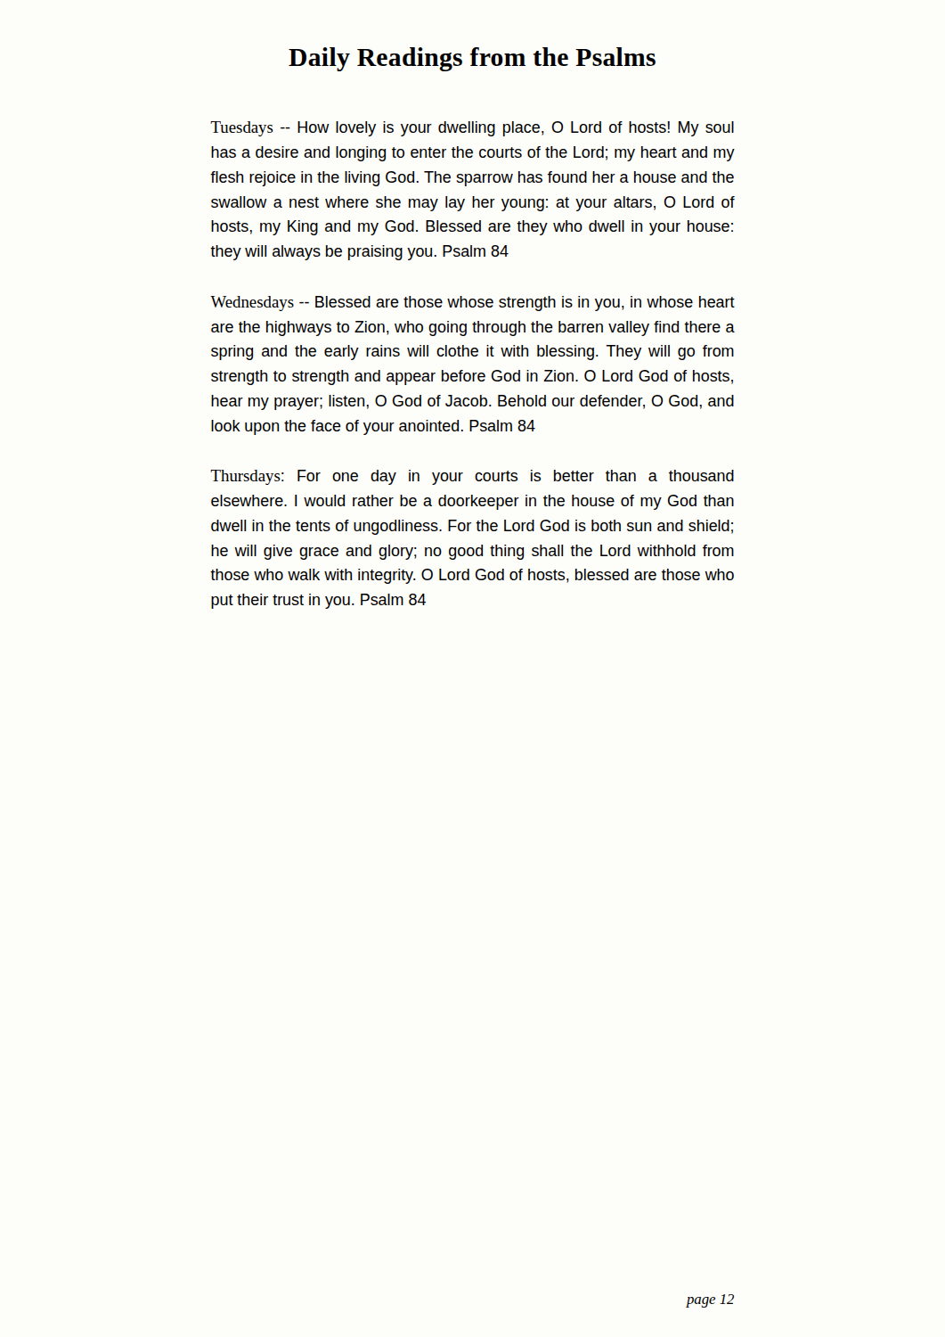Daily Readings from the Psalms
Tuesdays -- How lovely is your dwelling place, O Lord of hosts! My soul has a desire and longing to enter the courts of the Lord; my heart and my flesh rejoice in the living God. The sparrow has found her a house and the swallow a nest where she may lay her young: at your altars, O Lord of hosts, my King and my God. Blessed are they who dwell in your house: they will always be praising you. Psalm 84
Wednesdays -- Blessed are those whose strength is in you, in whose heart are the highways to Zion, who going through the barren valley find there a spring and the early rains will clothe it with blessing. They will go from strength to strength and appear before God in Zion. O Lord God of hosts, hear my prayer; listen, O God of Jacob. Behold our defender, O God, and look upon the face of your anointed. Psalm 84
Thursdays: For one day in your courts is better than a thousand elsewhere. I would rather be a doorkeeper in the house of my God than dwell in the tents of ungodliness. For the Lord God is both sun and shield; he will give grace and glory; no good thing shall the Lord withhold from those who walk with integrity. O Lord God of hosts, blessed are those who put their trust in you. Psalm 84
page 12